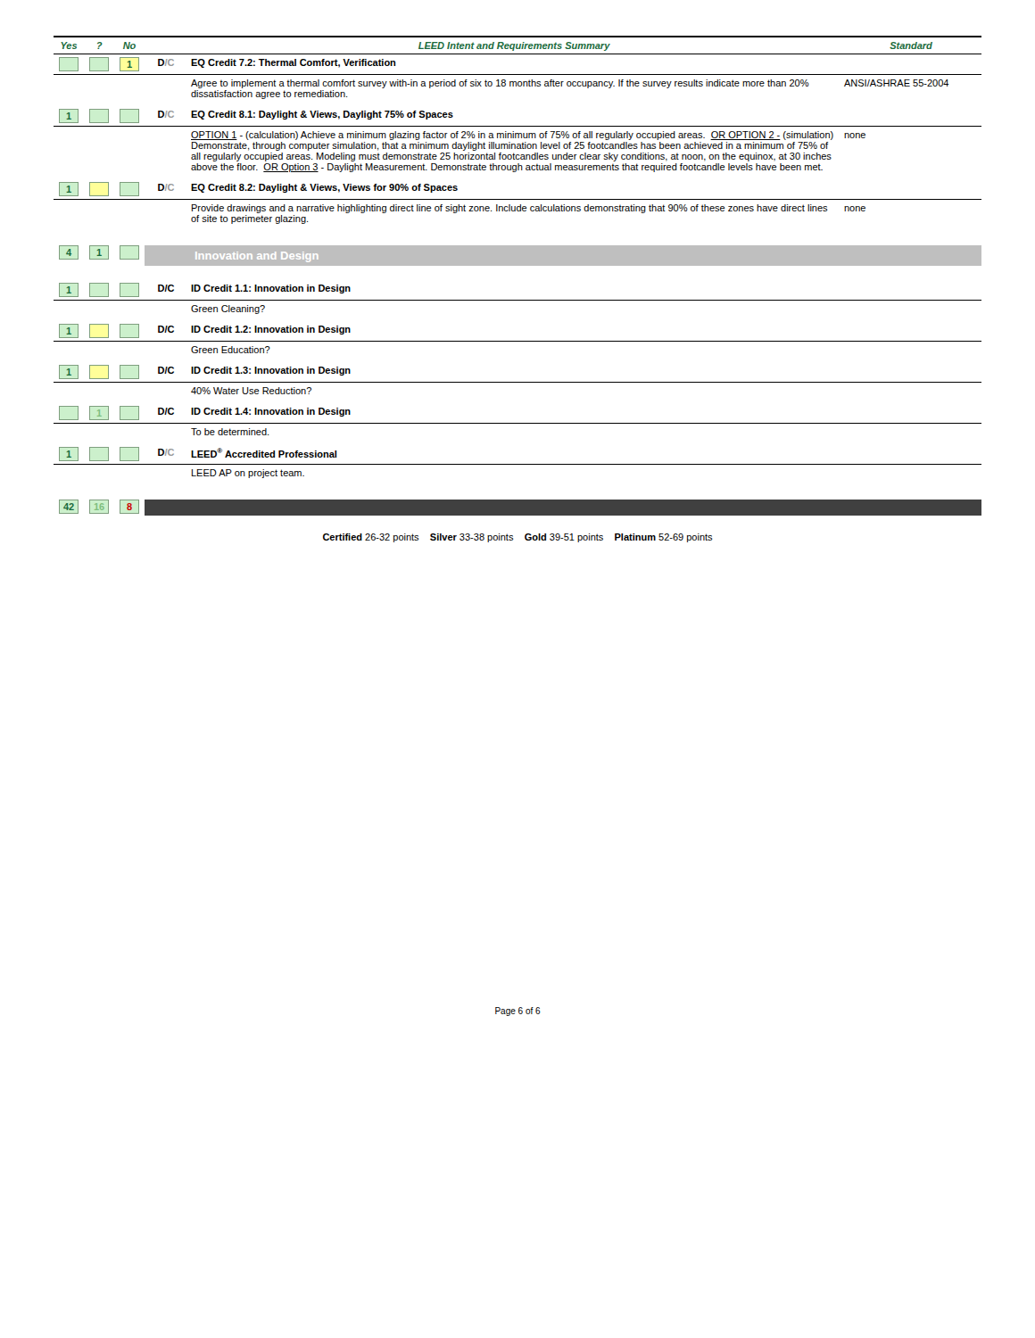| Yes | ? | No | | LEED Intent and Requirements Summary | Standard |
| | | 1 | D /C | EQ Credit 7.2: Thermal Comfort, Verification | |
| | | | | Agree to implement a thermal comfort survey with-in a period of six to 18 months after occupancy. If the survey results indicate more than 20% dissatisfaction agree to remediation. | ANSI/ASHRAE 55-2004 |
| 1 | | | D /C | EQ Credit 8.1: Daylight & Views, Daylight 75% of Spaces | |
| | | | | OPTION 1 - (calculation) Achieve a minimum glazing factor of 2% in a minimum of 75% of all regularly occupied areas. OR OPTION 2 - (simulation) Demonstrate, through computer simulation, that a minimum daylight illumination level of 25 footcandles has been achieved in a minimum of 75% of all regularly occupied areas. Modeling must demonstrate 25 horizontal footcandles under clear sky conditions, at noon, on the equinox, at 30 inches above the floor. OR Option 3 - Daylight Measurement. Demonstrate through actual measurements that required footcandle levels have been met. | none |
| 1 | | | D /C | EQ Credit 8.2: Daylight & Views, Views for 90% of Spaces | |
| | | | | Provide drawings and a narrative highlighting direct line of sight zone. Include calculations demonstrating that 90% of these zones have direct lines of site to perimeter glazing. | none |
| 4 | 1 | | | Innovation and Design | |
| 1 | | | D/C | ID Credit 1.1: Innovation in Design | |
| | | | | Green Cleaning? | |
| 1 | | | D/C | ID Credit 1.2: Innovation in Design | |
| | | | | Green Education? | |
| 1 | | | D/C | ID Credit 1.3: Innovation in Design | |
| | | | | 40% Water Use Reduction? | |
| | 1 | | D/C | ID Credit 1.4: Innovation in Design | |
| | | | | To be determined. | |
| 1 | | | D /C | LEED ® Accredited Professional | |
| | | | | LEED AP on project team. | |
| 42 | 16 | 8 | | | |
Certified 26-32 points Silver 33-38 points Gold 39-51 points Platinum 52-69 points
Page 6 of 6